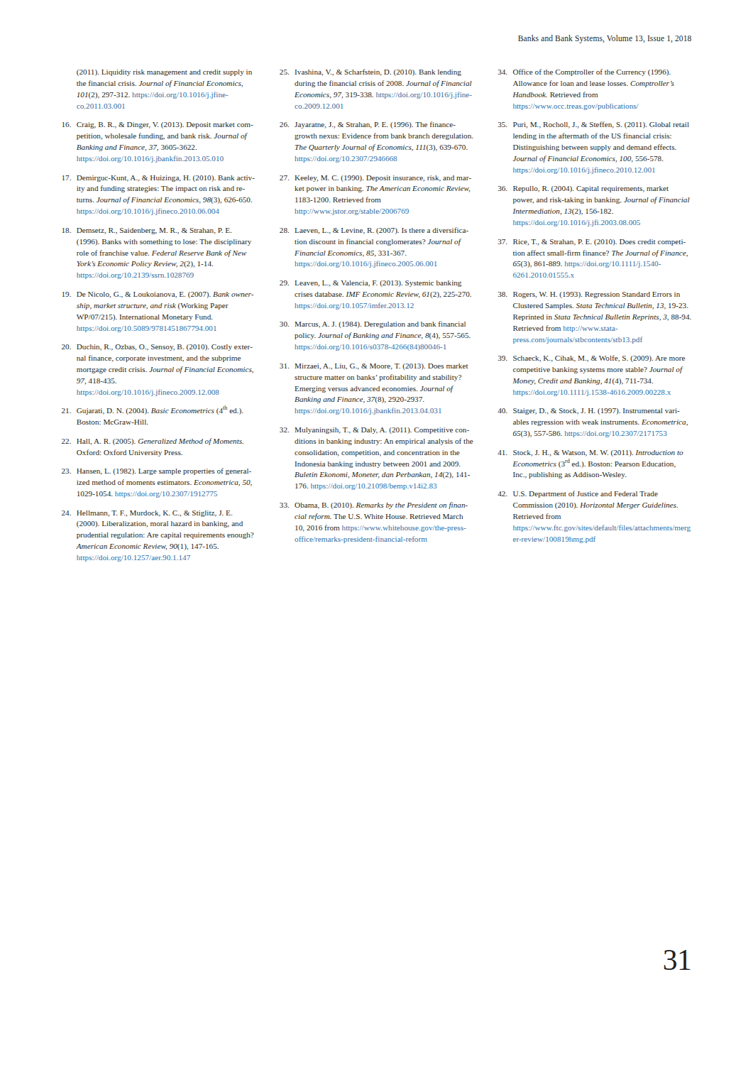Banks and Bank Systems, Volume 13, Issue 1, 2018
(2011). Liquidity risk management and credit supply in the financial crisis. Journal of Financial Economics, 101(2), 297-312. https://doi.org/10.1016/j.jfine­co.2011.03.001
16. Craig, B. R., & Dinger, V. (2013). Deposit market competition, wholesale funding, and bank risk. Journal of Banking and Finance, 37, 3605-3622. https://doi.org/10.1016/j.jbankfin.2013.05.010
17. Demirguc-Kunt, A., & Huizinga, H. (2010). Bank activity and funding strategies: The impact on risk and returns. Journal of Financial Economics, 98(3), 626-650. https://doi.org/10.1016/j.jfine­co.2010.06.004
18. Demsetz, R., Saidenberg, M. R., & Strahan, P. E. (1996). Banks with something to lose: The disciplinary role of franchise value. Federal Reserve Bank of New York’s Economic Policy Review, 2(2), 1-14. https://doi.org/10.2139/ssrn.1028769
19. De Nicolo, G., & Loukoianova, E. (2007). Bank ownership, market structure, and risk (Working Paper WP/07/215). International Monetary Fund. https://doi.org/10.5089/9781451867794.001
20. Duchin, R., Ozbas, O., Sensoy, B. (2010). Costly external finance, corporate investment, and the subprime mortgage credit crisis. Journal of Financial Economics, 97, 418-435. https://doi.org/10.1016/j.jfineco.2009.12.008
21. Gujarati, D. N. (2004). Basic Econometrics (4th ed.). Boston: McGraw-Hill.
22. Hall, A. R. (2005). Generalized Method of Moments. Oxford: Oxford University Press.
23. Hansen, L. (1982). Large sample properties of generalized method of moments estimators. Econometrica, 50, 1029-1054. https://doi.org/10.2307/1912775
24. Hellmann, T. F., Murdock, K. C., & Stiglitz, J. E. (2000). Liberalization, moral hazard in banking, and prudential regulation: Are capital requirements enough? American Economic Review, 90(1), 147-165. https://doi.org/10.1257/aer.90.1.147
25. Ivashina, V., & Scharfstein, D. (2010). Bank lending during the financial crisis of 2008. Journal of Financial Economics, 97, 319-338. https://doi.org/10.1016/j.jfine­co.2009.12.001
26. Jayaratne, J., & Strahan, P. E. (1996). The finance-growth nexus: Evidence from bank branch deregulation. The Quarterly Journal of Economics, 111(3), 639-670. https://doi.org/10.2307/2946668
27. Keeley, M. C. (1990). Deposit insurance, risk, and market power in banking. The American Economic Review, 1183-1200. Retrieved from http://www.jstor.org/stable/2006769
28. Laeven, L., & Levine, R. (2007). Is there a diversification discount in financial conglomerates? Journal of Financial Economics, 85, 331-367. https://doi.org/10.1016/j.jfine­co.2005.06.001
29. Leaven, L., & Valencia, F. (2013). Systemic banking crises database. IMF Economic Review, 61(2), 225-270. https://doi.org/10.1057/imfer.2013.12
30. Marcus, A. J. (1984). Deregulation and bank financial policy. Journal of Banking and Finance, 8(4), 557-565. https://doi.org/10.1016/s0378-4266(84)80046-1
31. Mirzaei, A., Liu, G., & Moore, T. (2013). Does market structure matter on banks’ profitability and stability? Emerging versus advanced economies. Journal of Banking and Finance, 37(8), 2920-2937. https://doi.org/10.1016/j.jbank­fin.2013.04.031
32. Mulyaningsih, T., & Daly, A. (2011). Competitive conditions in banking industry: An empirical analysis of the consolidation, competition, and concentration in the Indonesia banking industry between 2001 and 2009. Buletin Ekonomi, Moneter, dan Perbankan, 14(2), 141-176. https://doi.org/10.21098/bemp.v14i2.83
33. Obama, B. (2010). Remarks by the President on financial reform. The U.S. White House. Retrieved March 10, 2016 from https://www.white­house.gov/the-press-office/remarks-president-financial-reform
34. Office of the Comptroller of the Currency (1996). Allowance for loan and lease losses. Comptroller’s Handbook. Retrieved from https://www.occ.treas.gov/publications/
35. Puri, M., Rocholl, J., & Steffen, S. (2011). Global retail lending in the aftermath of the US financial crisis: Distinguishing between supply and demand effects. Journal of Financial Economics, 100, 556-578. https://doi.org/10.1016/j.jfineco.2010.12.001
36. Repullo, R. (2004). Capital requirements, market power, and risk-taking in banking. Journal of Financial Intermediation, 13(2), 156-182. https://doi.org/10.1016/j.jfi.2003.08.005
37. Rice, T., & Strahan, P. E. (2010). Does credit competition affect small-firm finance? The Journal of Finance, 65(3), 861-889. https://doi.org/10.1111/j.1540-6261.2010.01555.x
38. Rogers, W. H. (1993). Regression Standard Errors in Clustered Samples. Stata Technical Bulletin, 13, 19-23. Reprinted in Stata Technical Bulletin Reprints, 3, 88-94. Retrieved from http://www.stata-press.com/journals/stbcontents/stb13.pdf
39. Schaeck, K., Cihak, M., & Wolfe, S. (2009). Are more competitive banking systems more stable? Journal of Money, Credit and Banking, 41(4), 711-734. https://doi.org/10.1111/j.1538-4616.2009.00228.x
40. Staiger, D., & Stock, J. H. (1997). Instrumental variables regression with weak instruments. Econometrica, 65(3), 557-586. https://doi.org/10.2307/2171753
41. Stock, J. H., & Watson, M. W. (2011). Introduction to Econometrics (3rd ed.). Boston: Pearson Education, Inc., publishing as Addison-Wesley.
42. U.S. Department of Justice and Federal Trade Commission (2010). Horizontal Merger Guidelines. Retrieved from https://www.ftc.gov/sites/default/files/attachments/merger-review/100819hmg.pdf
31